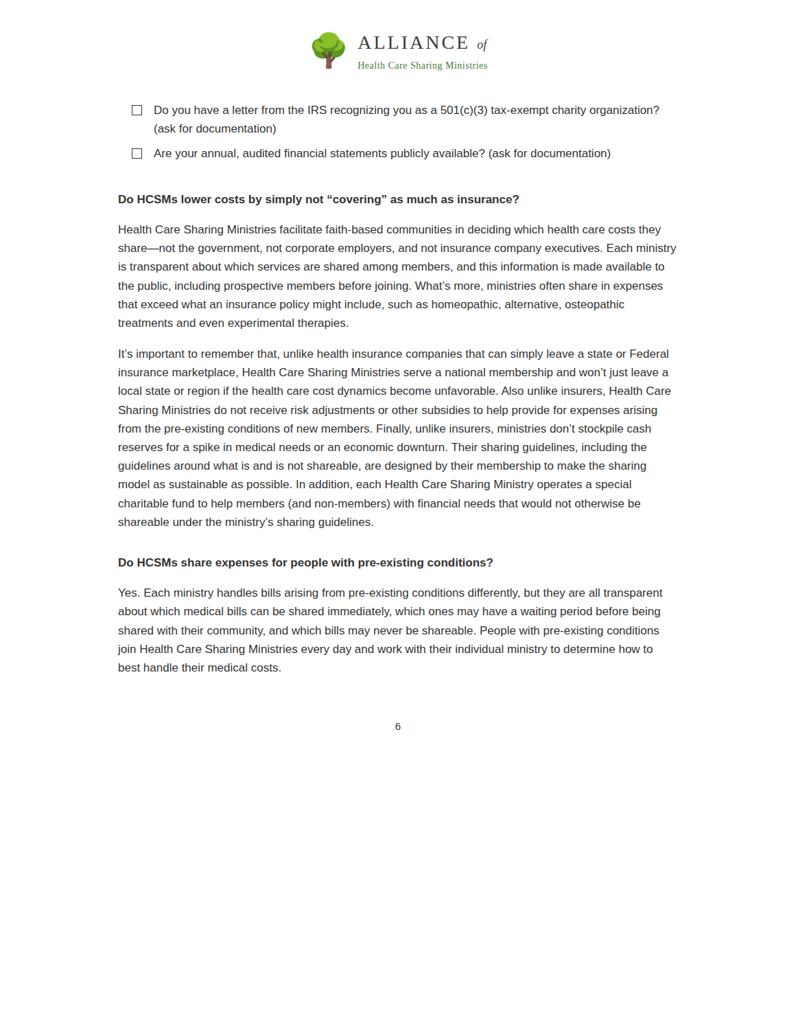🌳
ALLIANCE of
Health Care Sharing Ministries
Do you have a letter from the IRS recognizing you as a 501(c)(3) tax-exempt charity organization? (ask for documentation)
Are your annual, audited financial statements publicly available? (ask for documentation)
Do HCSMs lower costs by simply not “covering” as much as insurance?
Health Care Sharing Ministries facilitate faith-based communities in deciding which health care costs they share—not the government, not corporate employers, and not insurance company executives. Each ministry is transparent about which services are shared among members, and this information is made available to the public, including prospective members before joining. What’s more, ministries often share in expenses that exceed what an insurance policy might include, such as homeopathic, alternative, osteopathic treatments and even experimental therapies.
It’s important to remember that, unlike health insurance companies that can simply leave a state or Federal insurance marketplace, Health Care Sharing Ministries serve a national membership and won’t just leave a local state or region if the health care cost dynamics become unfavorable. Also unlike insurers, Health Care Sharing Ministries do not receive risk adjustments or other subsidies to help provide for expenses arising from the pre-existing conditions of new members. Finally, unlike insurers, ministries don’t stockpile cash reserves for a spike in medical needs or an economic downturn. Their sharing guidelines, including the guidelines around what is and is not shareable, are designed by their membership to make the sharing model as sustainable as possible. In addition, each Health Care Sharing Ministry operates a special charitable fund to help members (and non-members) with financial needs that would not otherwise be shareable under the ministry’s sharing guidelines.
Do HCSMs share expenses for people with pre-existing conditions?
Yes. Each ministry handles bills arising from pre-existing conditions differently, but they are all transparent about which medical bills can be shared immediately, which ones may have a waiting period before being shared with their community, and which bills may never be shareable. People with pre-existing conditions join Health Care Sharing Ministries every day and work with their individual ministry to determine how to best handle their medical costs.
6